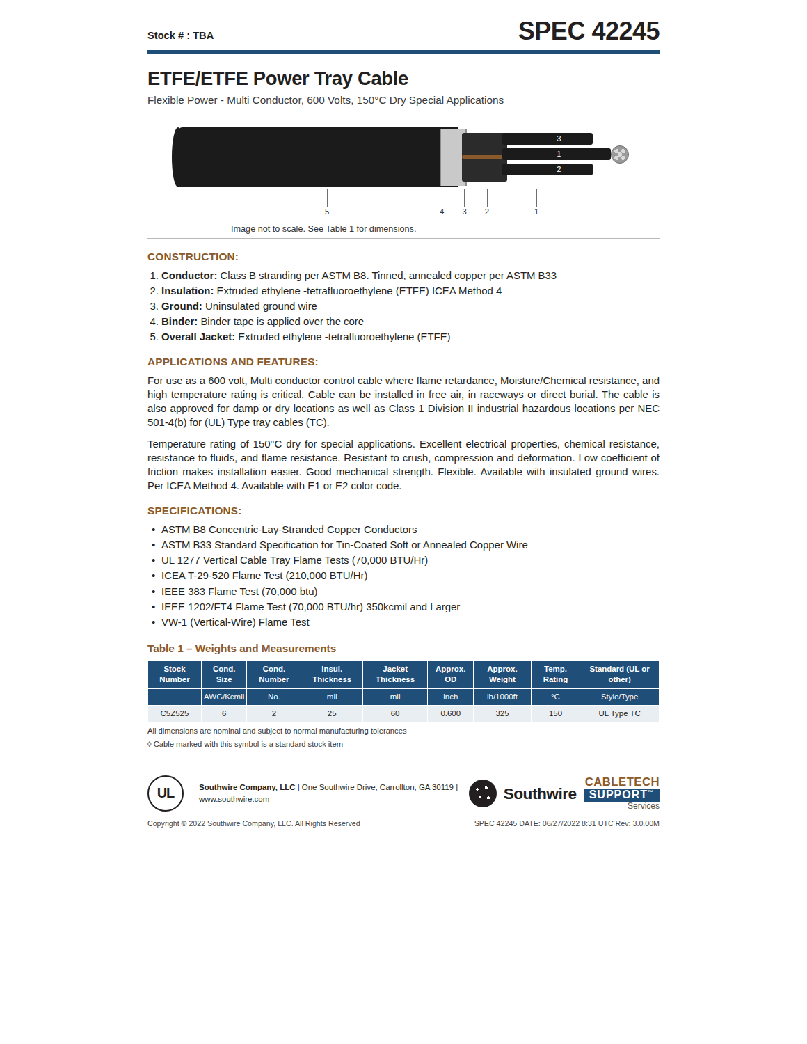Stock # : TBA
SPEC 42245
ETFE/ETFE Power Tray Cable
Flexible Power - Multi Conductor, 600 Volts, 150°C Dry Special Applications
3 1 2
5
4
3
2
1
Image not to scale. See Table 1 for dimensions.
CONSTRUCTION:
Conductor: Class B stranding per ASTM B8. Tinned, annealed copper per ASTM B33
Insulation: Extruded ethylene -tetrafluoroethylene (ETFE) ICEA Method 4
Ground: Uninsulated ground wire
Binder: Binder tape is applied over the core
Overall Jacket: Extruded ethylene -tetrafluoroethylene (ETFE)
APPLICATIONS AND FEATURES:
For use as a 600 volt, Multi conductor control cable where flame retardance, Moisture/Chemical resistance, and high temperature rating is critical. Cable can be installed in free air, in raceways or direct burial. The cable is also approved for damp or dry locations as well as Class 1 Division II industrial hazardous locations per NEC 501-4(b) for (UL) Type tray cables (TC).
Temperature rating of 150°C dry for special applications. Excellent electrical properties, chemical resistance, resistance to fluids, and flame resistance. Resistant to crush, compression and deformation. Low coefficient of friction makes installation easier. Good mechanical strength. Flexible. Available with insulated ground wires. Per ICEA Method 4. Available with E1 or E2 color code.
SPECIFICATIONS:
ASTM B8 Concentric-Lay-Stranded Copper Conductors
ASTM B33 Standard Specification for Tin-Coated Soft or Annealed Copper Wire
UL 1277 Vertical Cable Tray Flame Tests (70,000 BTU/Hr)
ICEA T-29-520 Flame Test (210,000 BTU/Hr)
IEEE 383 Flame Test (70,000 btu)
IEEE 1202/FT4 Flame Test (70,000 BTU/hr) 350kcmil and Larger
VW-1 (Vertical-Wire) Flame Test
Table 1 – Weights and Measurements
| Stock Number | Cond. Size | Cond. Number | Insul. Thickness | Jacket Thickness | Approx. OD | Approx. Weight | Temp. Rating | Standard (UL or other) |
| --- | --- | --- | --- | --- | --- | --- | --- | --- |
| | AWG/Kcmil | No. | mil | mil | inch | lb/1000ft | °C | Style/Type |
| C5Z525 | 6 | 2 | 25 | 60 | 0.600 | 325 | 150 | UL Type TC |
All dimensions are nominal and subject to normal manufacturing tolerances
◊ Cable marked with this symbol is a standard stock item
UL
Southwire Company, LLC | One Southwire Drive, Carrollton, GA 30119 | www.southwire.com
Southwire
CABLETECH
SUPPORT™
Services
Copyright © 2022 Southwire Company, LLC. All Rights Reserved
SPEC 42245 DATE: 06/27/2022 8:31 UTC Rev: 3.0.00M